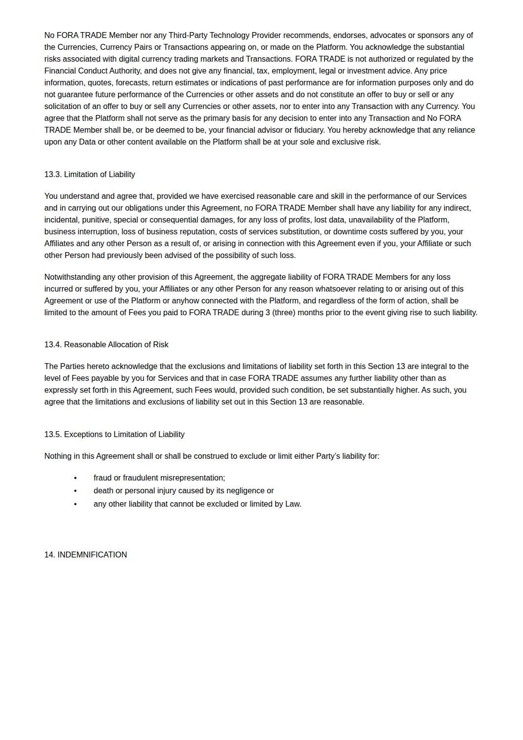No FORA TRADE Member nor any Third-Party Technology Provider recommends, endorses, advocates or sponsors any of the Currencies, Currency Pairs or Transactions appearing on, or made on the Platform. You acknowledge the substantial risks associated with digital currency trading markets and Transactions. FORA TRADE is not authorized or regulated by the Financial Conduct Authority, and does not give any financial, tax, employment, legal or investment advice. Any price information, quotes, forecasts, return estimates or indications of past performance are for information purposes only and do not guarantee future performance of the Currencies or other assets and do not constitute an offer to buy or sell or any solicitation of an offer to buy or sell any Currencies or other assets, nor to enter into any Transaction with any Currency. You agree that the Platform shall not serve as the primary basis for any decision to enter into any Transaction and No FORA TRADE Member shall be, or be deemed to be, your financial advisor or fiduciary. You hereby acknowledge that any reliance upon any Data or other content available on the Platform shall be at your sole and exclusive risk.
13.3. Limitation of Liability
You understand and agree that, provided we have exercised reasonable care and skill in the performance of our Services and in carrying out our obligations under this Agreement, no FORA TRADE Member shall have any liability for any indirect, incidental, punitive, special or consequential damages, for any loss of profits, lost data, unavailability of the Platform, business interruption, loss of business reputation, costs of services substitution, or downtime costs suffered by you, your Affiliates and any other Person as a result of, or arising in connection with this Agreement even if you, your Affiliate or such other Person had previously been advised of the possibility of such loss.
Notwithstanding any other provision of this Agreement, the aggregate liability of FORA TRADE Members for any loss incurred or suffered by you, your Affiliates or any other Person for any reason whatsoever relating to or arising out of this Agreement or use of the Platform or anyhow connected with the Platform, and regardless of the form of action, shall be limited to the amount of Fees you paid to FORA TRADE during 3 (three) months prior to the event giving rise to such liability.
13.4. Reasonable Allocation of Risk
The Parties hereto acknowledge that the exclusions and limitations of liability set forth in this Section 13 are integral to the level of Fees payable by you for Services and that in case FORA TRADE assumes any further liability other than as expressly set forth in this Agreement, such Fees would, provided such condition, be set substantially higher. As such, you agree that the limitations and exclusions of liability set out in this Section 13 are reasonable.
13.5. Exceptions to Limitation of Liability
Nothing in this Agreement shall or shall be construed to exclude or limit either Party’s liability for:
fraud or fraudulent misrepresentation;
death or personal injury caused by its negligence or
any other liability that cannot be excluded or limited by Law.
14. INDEMNIFICATION